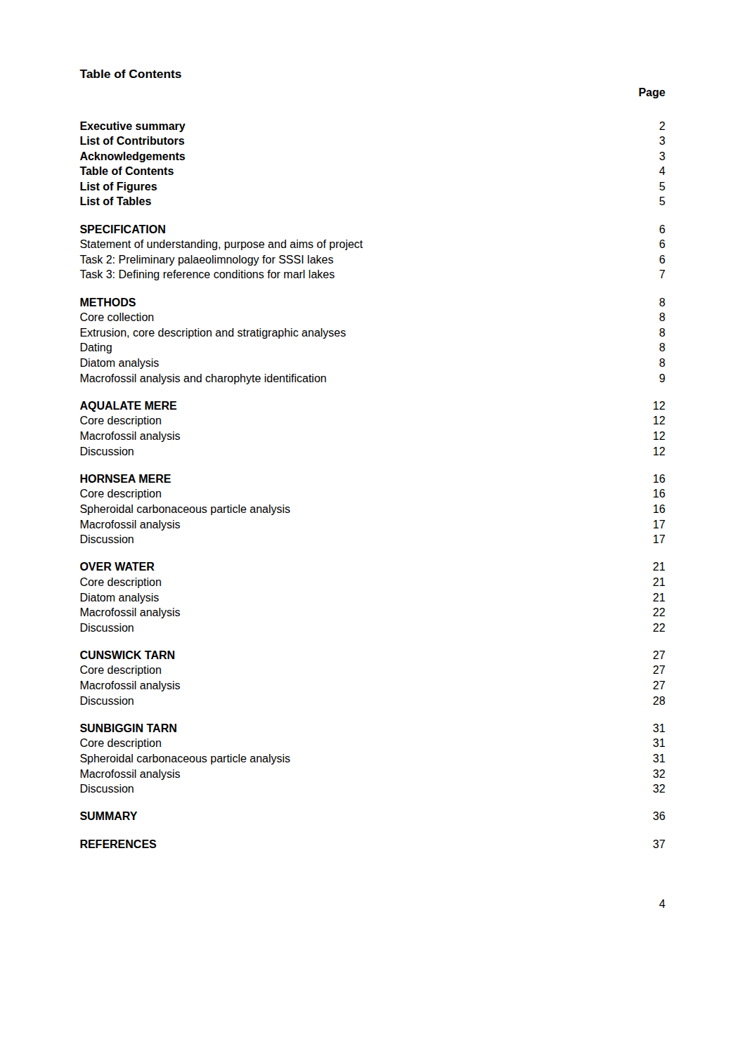Table of Contents
Page
| Executive summary | 2 |
| List of Contributors | 3 |
| Acknowledgements | 3 |
| Table of Contents | 4 |
| List of Figures | 5 |
| List of Tables | 5 |
| SPECIFICATION | 6 |
| Statement of understanding, purpose and aims of project | 6 |
| Task 2: Preliminary palaeolimnology for SSSI lakes | 6 |
| Task 3: Defining reference conditions for marl lakes | 7 |
| METHODS | 8 |
| Core collection | 8 |
| Extrusion, core description and stratigraphic analyses | 8 |
| Dating | 8 |
| Diatom analysis | 8 |
| Macrofossil analysis and charophyte identification | 9 |
| AQUALATE MERE | 12 |
| Core description | 12 |
| Macrofossil analysis | 12 |
| Discussion | 12 |
| HORNSEA MERE | 16 |
| Core description | 16 |
| Spheroidal carbonaceous particle analysis | 16 |
| Macrofossil analysis | 17 |
| Discussion | 17 |
| OVER WATER | 21 |
| Core description | 21 |
| Diatom analysis | 21 |
| Macrofossil analysis | 22 |
| Discussion | 22 |
| CUNSWICK TARN | 27 |
| Core description | 27 |
| Macrofossil analysis | 27 |
| Discussion | 28 |
| SUNBIGGIN TARN | 31 |
| Core description | 31 |
| Spheroidal carbonaceous particle analysis | 31 |
| Macrofossil analysis | 32 |
| Discussion | 32 |
| SUMMARY | 36 |
| REFERENCES | 37 |
4